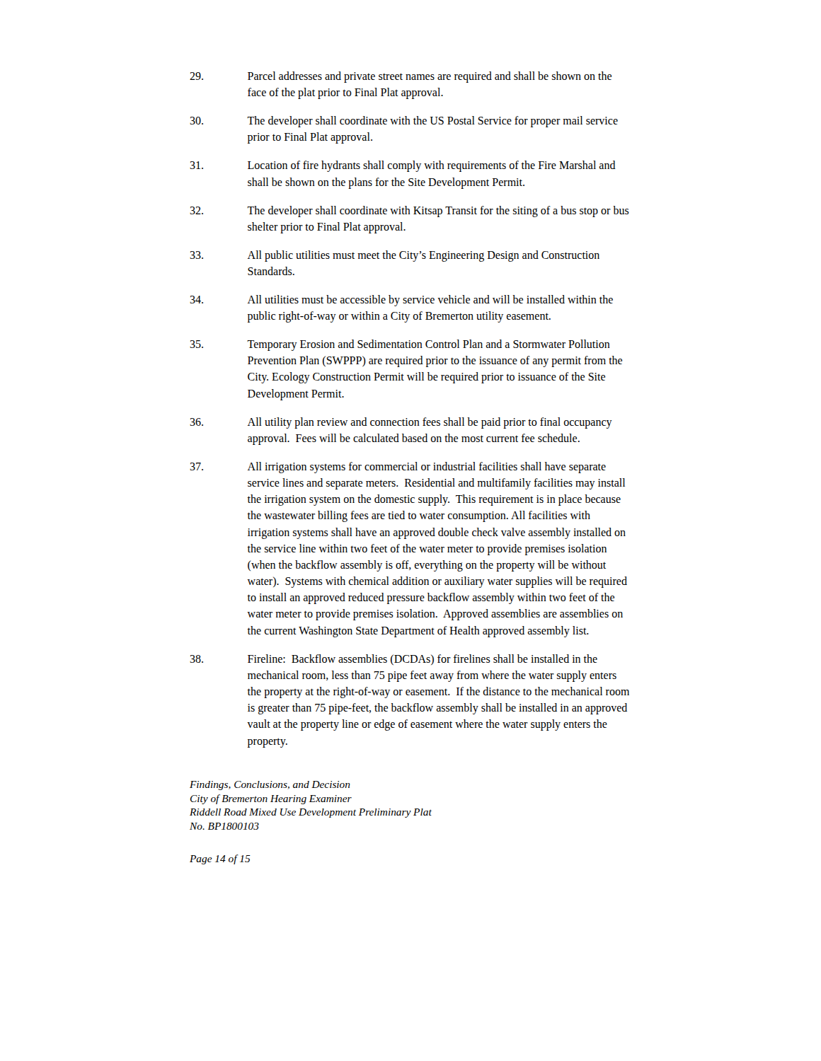29. Parcel addresses and private street names are required and shall be shown on the face of the plat prior to Final Plat approval.
30. The developer shall coordinate with the US Postal Service for proper mail service prior to Final Plat approval.
31. Location of fire hydrants shall comply with requirements of the Fire Marshal and shall be shown on the plans for the Site Development Permit.
32. The developer shall coordinate with Kitsap Transit for the siting of a bus stop or bus shelter prior to Final Plat approval.
33. All public utilities must meet the City’s Engineering Design and Construction Standards.
34. All utilities must be accessible by service vehicle and will be installed within the public right-of-way or within a City of Bremerton utility easement.
35. Temporary Erosion and Sedimentation Control Plan and a Stormwater Pollution Prevention Plan (SWPPP) are required prior to the issuance of any permit from the City. Ecology Construction Permit will be required prior to issuance of the Site Development Permit.
36. All utility plan review and connection fees shall be paid prior to final occupancy approval. Fees will be calculated based on the most current fee schedule.
37. All irrigation systems for commercial or industrial facilities shall have separate service lines and separate meters. Residential and multifamily facilities may install the irrigation system on the domestic supply. This requirement is in place because the wastewater billing fees are tied to water consumption. All facilities with irrigation systems shall have an approved double check valve assembly installed on the service line within two feet of the water meter to provide premises isolation (when the backflow assembly is off, everything on the property will be without water). Systems with chemical addition or auxiliary water supplies will be required to install an approved reduced pressure backflow assembly within two feet of the water meter to provide premises isolation. Approved assemblies are assemblies on the current Washington State Department of Health approved assembly list.
38. Fireline: Backflow assemblies (DCDAs) for firelines shall be installed in the mechanical room, less than 75 pipe feet away from where the water supply enters the property at the right-of-way or easement. If the distance to the mechanical room is greater than 75 pipe-feet, the backflow assembly shall be installed in an approved vault at the property line or edge of easement where the water supply enters the property.
Findings, Conclusions, and Decision
City of Bremerton Hearing Examiner
Riddell Road Mixed Use Development Preliminary Plat
No. BP1800103
Page 14 of 15